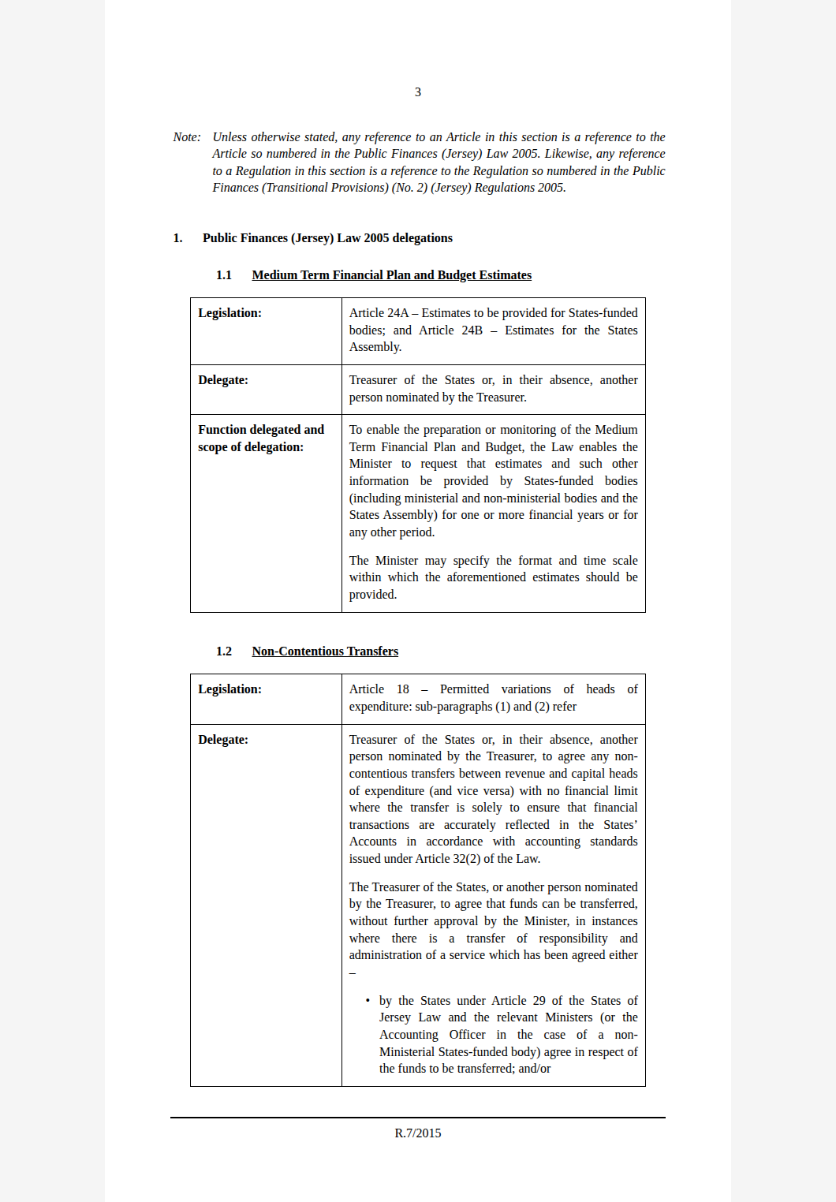3
Note: Unless otherwise stated, any reference to an Article in this section is a reference to the Article so numbered in the Public Finances (Jersey) Law 2005. Likewise, any reference to a Regulation in this section is a reference to the Regulation so numbered in the Public Finances (Transitional Provisions) (No. 2) (Jersey) Regulations 2005.
1. Public Finances (Jersey) Law 2005 delegations
1.1 Medium Term Financial Plan and Budget Estimates
| Legislation: | Article 24A – Estimates to be provided for States-funded bodies; and Article 24B – Estimates for the States Assembly. |
| Delegate: | Treasurer of the States or, in their absence, another person nominated by the Treasurer. |
| Function delegated and scope of delegation: | To enable the preparation or monitoring of the Medium Term Financial Plan and Budget, the Law enables the Minister to request that estimates and such other information be provided by States-funded bodies (including ministerial and non-ministerial bodies and the States Assembly) for one or more financial years or for any other period. The Minister may specify the format and time scale within which the aforementioned estimates should be provided. |
1.2 Non-Contentious Transfers
| Legislation: | Article 18 – Permitted variations of heads of expenditure: sub-paragraphs (1) and (2) refer |
| Delegate: | Treasurer of the States or, in their absence, another person nominated by the Treasurer, to agree any non-contentious transfers between revenue and capital heads of expenditure (and vice versa) with no financial limit where the transfer is solely to ensure that financial transactions are accurately reflected in the States’ Accounts in accordance with accounting standards issued under Article 32(2) of the Law. The Treasurer of the States, or another person nominated by the Treasurer, to agree that funds can be transferred, without further approval by the Minister, in instances where there is a transfer of responsibility and administration of a service which has been agreed either – by the States under Article 29 of the States of Jersey Law and the relevant Ministers (or the Accounting Officer in the case of a non-Ministerial States-funded body) agree in respect of the funds to be transferred; and/or |
R.7/2015